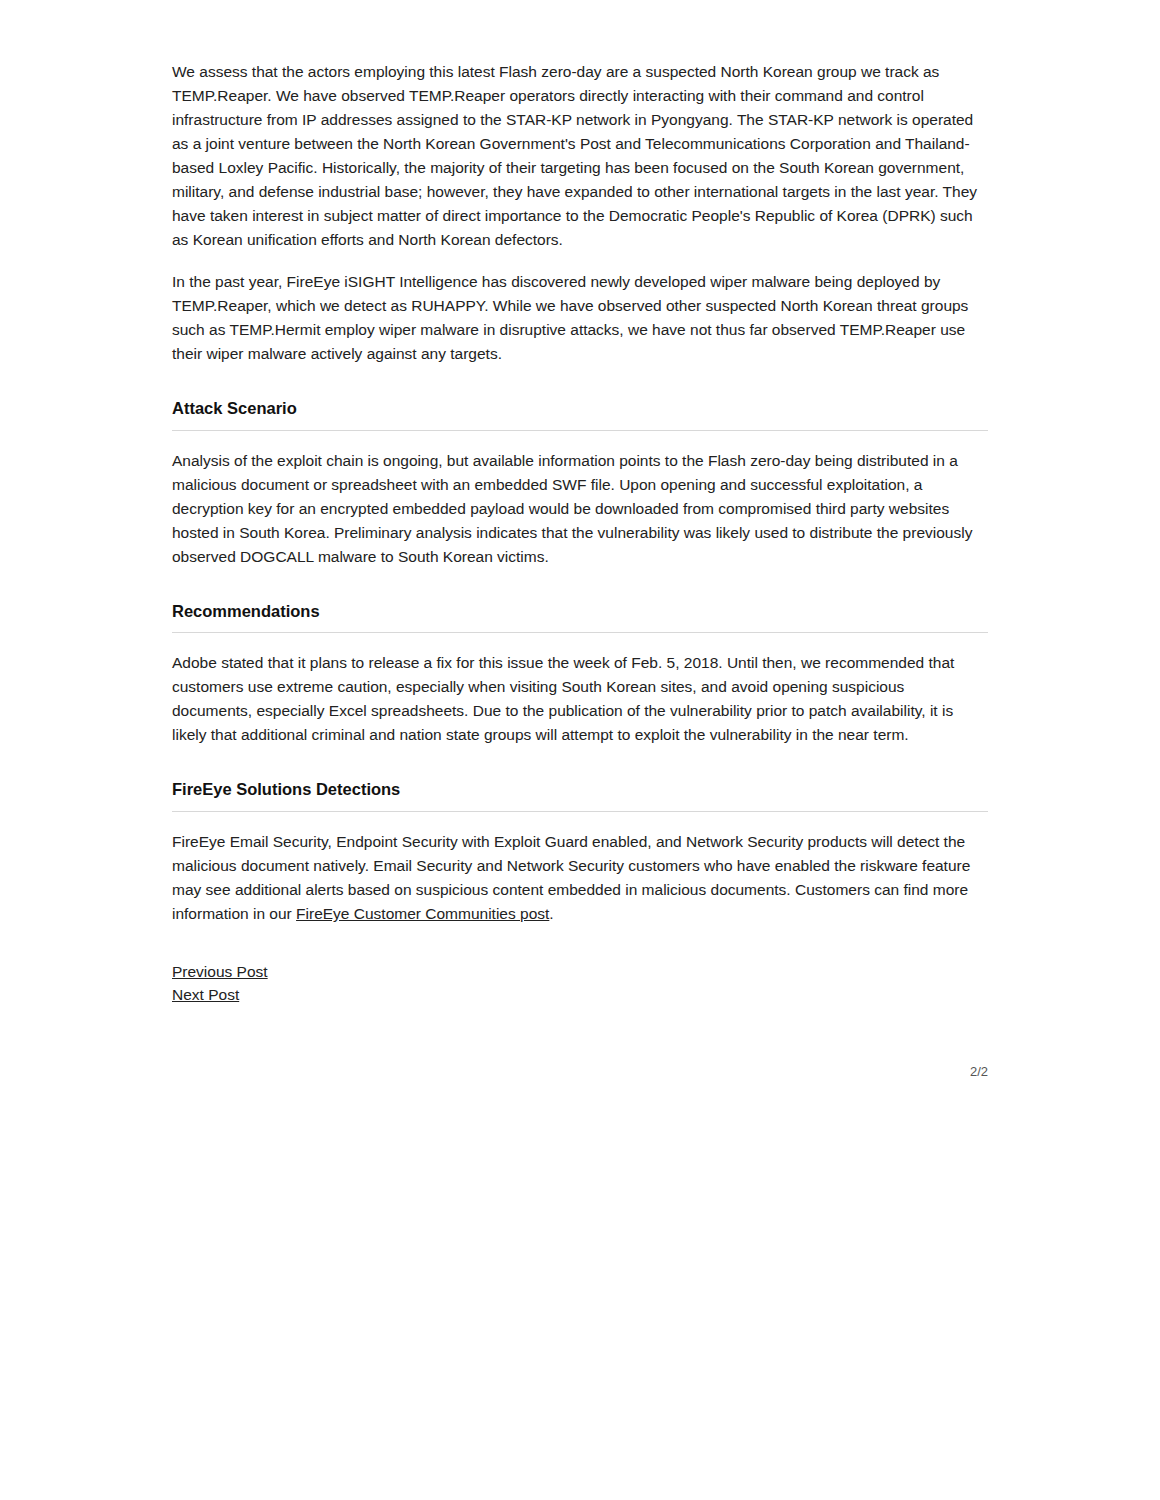We assess that the actors employing this latest Flash zero-day are a suspected North Korean group we track as TEMP.Reaper. We have observed TEMP.Reaper operators directly interacting with their command and control infrastructure from IP addresses assigned to the STAR-KP network in Pyongyang. The STAR-KP network is operated as a joint venture between the North Korean Government's Post and Telecommunications Corporation and Thailand-based Loxley Pacific. Historically, the majority of their targeting has been focused on the South Korean government, military, and defense industrial base; however, they have expanded to other international targets in the last year. They have taken interest in subject matter of direct importance to the Democratic People's Republic of Korea (DPRK) such as Korean unification efforts and North Korean defectors.
In the past year, FireEye iSIGHT Intelligence has discovered newly developed wiper malware being deployed by TEMP.Reaper, which we detect as RUHAPPY. While we have observed other suspected North Korean threat groups such as TEMP.Hermit employ wiper malware in disruptive attacks, we have not thus far observed TEMP.Reaper use their wiper malware actively against any targets.
Attack Scenario
Analysis of the exploit chain is ongoing, but available information points to the Flash zero-day being distributed in a malicious document or spreadsheet with an embedded SWF file. Upon opening and successful exploitation, a decryption key for an encrypted embedded payload would be downloaded from compromised third party websites hosted in South Korea. Preliminary analysis indicates that the vulnerability was likely used to distribute the previously observed DOGCALL malware to South Korean victims.
Recommendations
Adobe stated that it plans to release a fix for this issue the week of Feb. 5, 2018. Until then, we recommended that customers use extreme caution, especially when visiting South Korean sites, and avoid opening suspicious documents, especially Excel spreadsheets. Due to the publication of the vulnerability prior to patch availability, it is likely that additional criminal and nation state groups will attempt to exploit the vulnerability in the near term.
FireEye Solutions Detections
FireEye Email Security, Endpoint Security with Exploit Guard enabled, and Network Security products will detect the malicious document natively. Email Security and Network Security customers who have enabled the riskware feature may see additional alerts based on suspicious content embedded in malicious documents. Customers can find more information in our FireEye Customer Communities post.
Previous Post Next Post
2/2